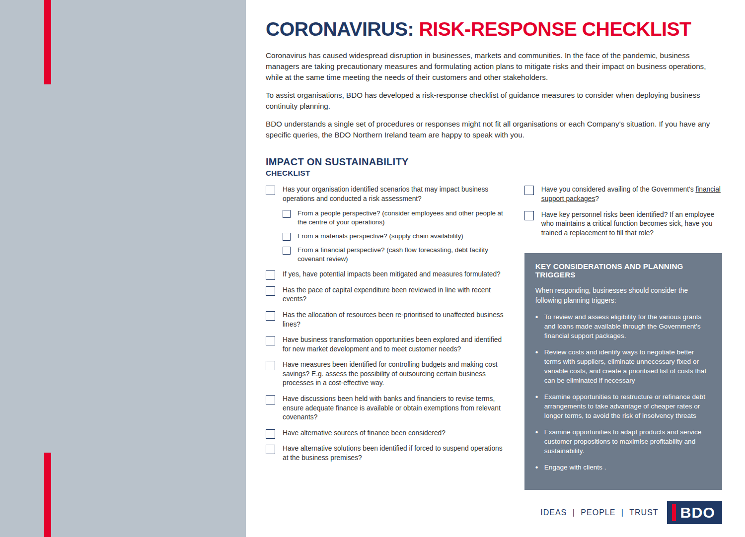CORONAVIRUS: RISK-RESPONSE CHECKLIST
Coronavirus has caused widespread disruption in businesses, markets and communities. In the face of the pandemic, business managers are taking precautionary measures and formulating action plans to mitigate risks and their impact on business operations, while at the same time meeting the needs of their customers and other stakeholders.
To assist organisations, BDO has developed a risk-response checklist of guidance measures to consider when deploying business continuity planning.
BDO understands a single set of procedures or responses might not fit all organisations or each Company's situation. If you have any specific queries, the BDO Northern Ireland team are happy to speak with you.
IMPACT ON SUSTAINABILITY
CHECKLIST
Has your organisation identified scenarios that may impact business operations and conducted a risk assessment?
From a people perspective? (consider employees and other people at the centre of your operations)
From a materials perspective? (supply chain availability)
From a financial perspective? (cash flow forecasting, debt facility covenant review)
If yes, have potential impacts been mitigated and measures formulated?
Has the pace of capital expenditure been reviewed in line with recent events?
Has the allocation of resources been re-prioritised to unaffected business lines?
Have business transformation opportunities been explored and identified for new market development and to meet customer needs?
Have measures been identified for controlling budgets and making cost savings? E.g. assess the possibility of outsourcing certain business processes in a cost-effective way.
Have discussions been held with banks and financiers to revise terms, ensure adequate finance is available or obtain exemptions from relevant covenants?
Have alternative sources of finance been considered?
Have alternative solutions been identified if forced to suspend operations at the business premises?
Have you considered availing of the Government's financial support packages?
Have key personnel risks been identified? If an employee who maintains a critical function becomes sick, have you trained a replacement to fill that role?
KEY CONSIDERATIONS AND PLANNING TRIGGERS
When responding, businesses should consider the following planning triggers:
To review and assess eligibility for the various grants and loans made available through the Government's financial support packages.
Review costs and identify ways to negotiate better terms with suppliers, eliminate unnecessary fixed or variable costs, and create a prioritised list of costs that can be eliminated if necessary
Examine opportunities to restructure or refinance debt arrangements to take advantage of cheaper rates or longer terms, to avoid the risk of insolvency threats
Examine opportunities to adapt products and service customer propositions to maximise profitability and sustainability.
Engage with clients .
IDEAS | PEOPLE | TRUST
BDO